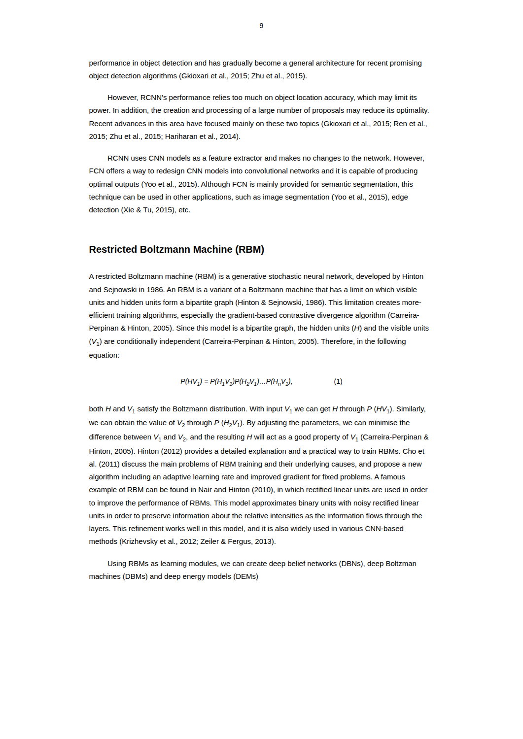9
performance in object detection and has gradually become a general architecture for recent promising object detection algorithms (Gkioxari et al., 2015; Zhu et al., 2015).
However, RCNN's performance relies too much on object location accuracy, which may limit its power. In addition, the creation and processing of a large number of proposals may reduce its optimality. Recent advances in this area have focused mainly on these two topics (Gkioxari et al., 2015; Ren et al., 2015; Zhu et al., 2015; Hariharan et al., 2014).
RCNN uses CNN models as a feature extractor and makes no changes to the network. However, FCN offers a way to redesign CNN models into convolutional networks and it is capable of producing optimal outputs (Yoo et al., 2015). Although FCN is mainly provided for semantic segmentation, this technique can be used in other applications, such as image segmentation (Yoo et al., 2015), edge detection (Xie & Tu, 2015), etc.
Restricted Boltzmann Machine (RBM)
A restricted Boltzmann machine (RBM) is a generative stochastic neural network, developed by Hinton and Sejnowski in 1986. An RBM is a variant of a Boltzmann machine that has a limit on which visible units and hidden units form a bipartite graph (Hinton & Sejnowski, 1986). This limitation creates more-efficient training algorithms, especially the gradient-based contrastive divergence algorithm (Carreira-Perpinan & Hinton, 2005). Since this model is a bipartite graph, the hidden units (H) and the visible units (V1) are conditionally independent (Carreira-Perpinan & Hinton, 2005). Therefore, in the following equation:
P(HV1) = P(H1V1)P(H2V1)…P(HnV1),(1)
both H and V1 satisfy the Boltzmann distribution. With input V1 we can get H through P (HV1). Similarly, we can obtain the value of V2 through P (H2V1). By adjusting the parameters, we can minimise the difference between V1 and V2, and the resulting H will act as a good property of V1 (Carreira-Perpinan & Hinton, 2005). Hinton (2012) provides a detailed explanation and a practical way to train RBMs. Cho et al. (2011) discuss the main problems of RBM training and their underlying causes, and propose a new algorithm including an adaptive learning rate and improved gradient for fixed problems. A famous example of RBM can be found in Nair and Hinton (2010), in which rectified linear units are used in order to improve the performance of RBMs. This model approximates binary units with noisy rectified linear units in order to preserve information about the relative intensities as the information flows through the layers. This refinement works well in this model, and it is also widely used in various CNN-based methods (Krizhevsky et al., 2012; Zeiler & Fergus, 2013).
Using RBMs as learning modules, we can create deep belief networks (DBNs), deep Boltzman machines (DBMs) and deep energy models (DEMs)